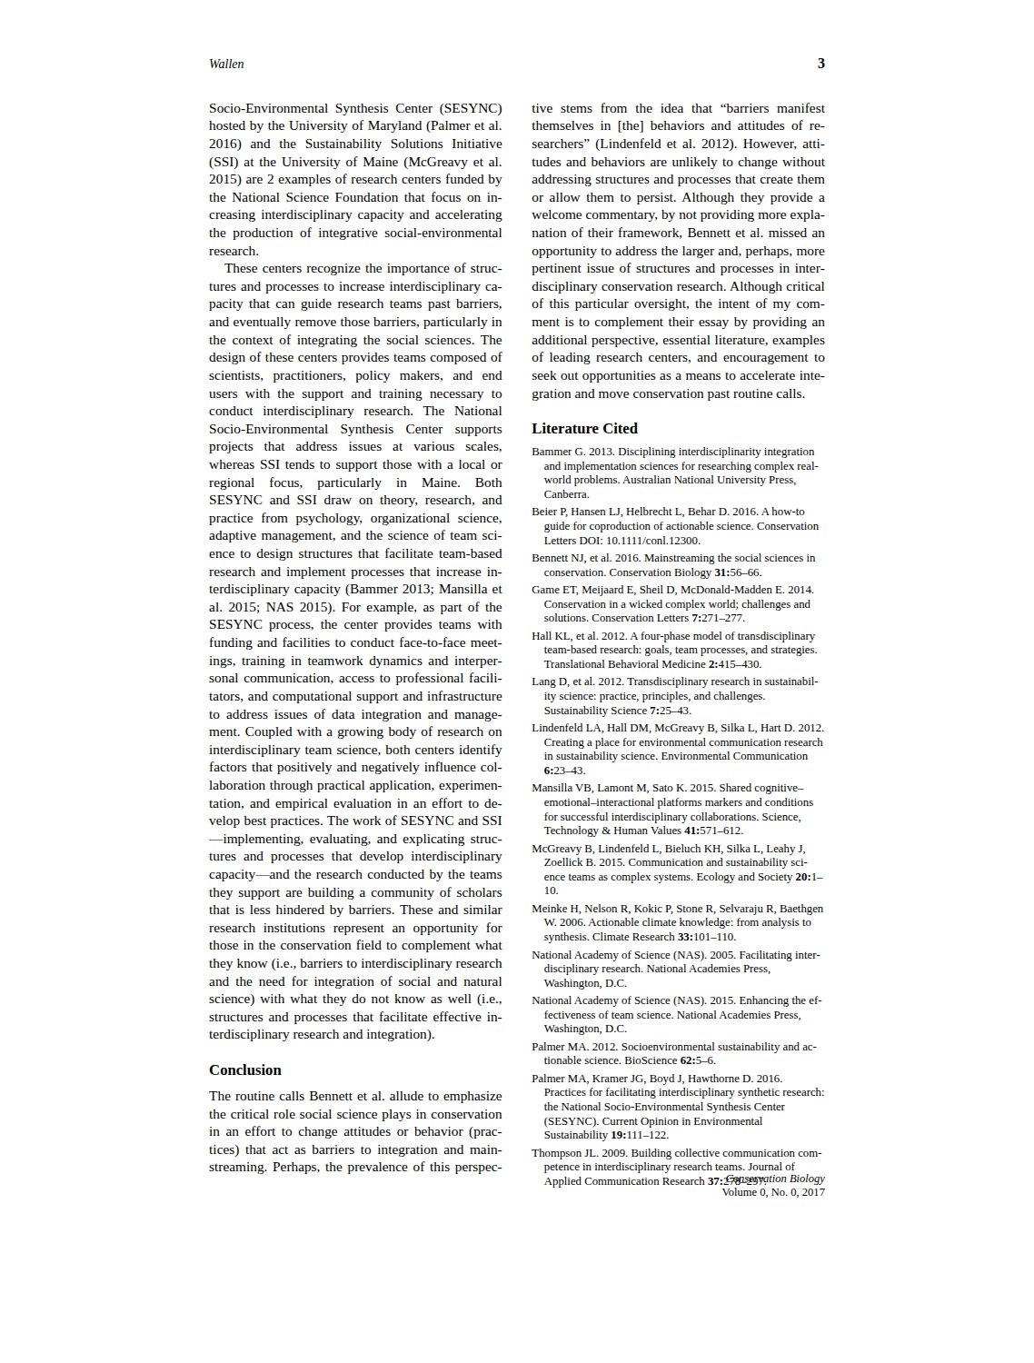Wallen 3
Socio-Environmental Synthesis Center (SESYNC) hosted by the University of Maryland (Palmer et al. 2016) and the Sustainability Solutions Initiative (SSI) at the University of Maine (McGreavy et al. 2015) are 2 examples of research centers funded by the National Science Foundation that focus on increasing interdisciplinary capacity and accelerating the production of integrative social-environmental research.
These centers recognize the importance of structures and processes to increase interdisciplinary capacity that can guide research teams past barriers, and eventually remove those barriers, particularly in the context of integrating the social sciences. The design of these centers provides teams composed of scientists, practitioners, policy makers, and end users with the support and training necessary to conduct interdisciplinary research. The National Socio-Environmental Synthesis Center supports projects that address issues at various scales, whereas SSI tends to support those with a local or regional focus, particularly in Maine. Both SESYNC and SSI draw on theory, research, and practice from psychology, organizational science, adaptive management, and the science of team science to design structures that facilitate team-based research and implement processes that increase interdisciplinary capacity (Bammer 2013; Mansilla et al. 2015; NAS 2015). For example, as part of the SESYNC process, the center provides teams with funding and facilities to conduct face-to-face meetings, training in teamwork dynamics and interpersonal communication, access to professional facilitators, and computational support and infrastructure to address issues of data integration and management. Coupled with a growing body of research on interdisciplinary team science, both centers identify factors that positively and negatively influence collaboration through practical application, experimentation, and empirical evaluation in an effort to develop best practices. The work of SESYNC and SSI—implementing, evaluating, and explicating structures and processes that develop interdisciplinary capacity—and the research conducted by the teams they support are building a community of scholars that is less hindered by barriers. These and similar research institutions represent an opportunity for those in the conservation field to complement what they know (i.e., barriers to interdisciplinary research and the need for integration of social and natural science) with what they do not know as well (i.e., structures and processes that facilitate effective interdisciplinary research and integration).
Conclusion
The routine calls Bennett et al. allude to emphasize the critical role social science plays in conservation in an effort to change attitudes or behavior (practices) that act as barriers to integration and mainstreaming. Perhaps, the prevalence of this perspective stems from the idea that “barriers manifest themselves in [the] behaviors and attitudes of researchers” (Lindenfeld et al. 2012). However, attitudes and behaviors are unlikely to change without addressing structures and processes that create them or allow them to persist. Although they provide a welcome commentary, by not providing more explanation of their framework, Bennett et al. missed an opportunity to address the larger and, perhaps, more pertinent issue of structures and processes in interdisciplinary conservation research. Although critical of this particular oversight, the intent of my comment is to complement their essay by providing an additional perspective, essential literature, examples of leading research centers, and encouragement to seek out opportunities as a means to accelerate integration and move conservation past routine calls.
Literature Cited
Bammer G. 2013. Disciplining interdisciplinarity integration and implementation sciences for researching complex real-world problems. Australian National University Press, Canberra.
Beier P, Hansen LJ, Helbrecht L, Behar D. 2016. A how-to guide for coproduction of actionable science. Conservation Letters DOI: 10.1111/conl.12300.
Bennett NJ, et al. 2016. Mainstreaming the social sciences in conservation. Conservation Biology 31: 56–66.
Game ET, Meijaard E, Sheil D, McDonald-Madden E. 2014. Conservation in a wicked complex world; challenges and solutions. Conservation Letters 7: 271–277.
Hall KL, et al. 2012. A four-phase model of transdisciplinary team-based research: goals, team processes, and strategies. Translational Behavioral Medicine 2: 415–430.
Lang D, et al. 2012. Transdisciplinary research in sustainability science: practice, principles, and challenges. Sustainability Science 7: 25–43.
Lindenfeld LA, Hall DM, McGreavy B, Silka L, Hart D. 2012. Creating a place for environmental communication research in sustainability science. Environmental Communication 6: 23–43.
Mansilla VB, Lamont M, Sato K. 2015. Shared cognitive–emotional–interactional platforms markers and conditions for successful interdisciplinary collaborations. Science, Technology & Human Values 41: 571–612.
McGreavy B, Lindenfeld L, Bieluch KH, Silka L, Leahy J, Zoellick B. 2015. Communication and sustainability science teams as complex systems. Ecology and Society 20: 1–10.
Meinke H, Nelson R, Kokic P, Stone R, Selvaraju R, Baethgen W. 2006. Actionable climate knowledge: from analysis to synthesis. Climate Research 33: 101–110.
National Academy of Science (NAS). 2005. Facilitating interdisciplinary research. National Academies Press, Washington, D.C.
National Academy of Science (NAS). 2015. Enhancing the effectiveness of team science. National Academies Press, Washington, D.C.
Palmer MA. 2012. Socioenvironmental sustainability and actionable science. BioScience 62: 5–6.
Palmer MA, Kramer JG, Boyd J, Hawthorne D. 2016. Practices for facilitating interdisciplinary synthetic research: the National Socio-Environmental Synthesis Center (SESYNC). Current Opinion in Environmental Sustainability 19: 111–122.
Thompson JL. 2009. Building collective communication competence in interdisciplinary research teams. Journal of Applied Communication Research 37: 278–297.
Conservation Biology
Volume 0, No. 0, 2017